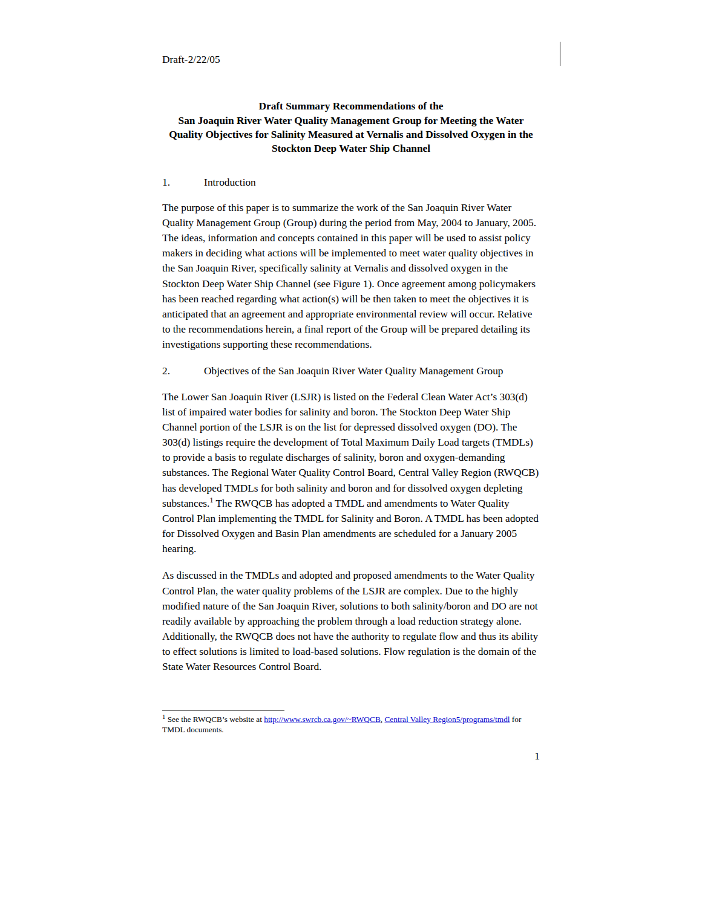Draft-2/22/05
Draft Summary Recommendations of the
San Joaquin River Water Quality Management Group for Meeting the Water
Quality Objectives for Salinity Measured at Vernalis and Dissolved Oxygen in the
Stockton Deep Water Ship Channel
1. Introduction
The purpose of this paper is to summarize the work of the San Joaquin River Water Quality Management Group (Group) during the period from May, 2004 to January, 2005. The ideas, information and concepts contained in this paper will be used to assist policy makers in deciding what actions will be implemented to meet water quality objectives in the San Joaquin River, specifically salinity at Vernalis and dissolved oxygen in the Stockton Deep Water Ship Channel (see Figure 1). Once agreement among policymakers has been reached regarding what action(s) will be then taken to meet the objectives it is anticipated that an agreement and appropriate environmental review will occur. Relative to the recommendations herein, a final report of the Group will be prepared detailing its investigations supporting these recommendations.
2. Objectives of the San Joaquin River Water Quality Management Group
The Lower San Joaquin River (LSJR) is listed on the Federal Clean Water Act’s 303(d) list of impaired water bodies for salinity and boron. The Stockton Deep Water Ship Channel portion of the LSJR is on the list for depressed dissolved oxygen (DO). The 303(d) listings require the development of Total Maximum Daily Load targets (TMDLs) to provide a basis to regulate discharges of salinity, boron and oxygen-demanding substances. The Regional Water Quality Control Board, Central Valley Region (RWQCB) has developed TMDLs for both salinity and boron and for dissolved oxygen depleting substances.1 The RWQCB has adopted a TMDL and amendments to Water Quality Control Plan implementing the TMDL for Salinity and Boron. A TMDL has been adopted for Dissolved Oxygen and Basin Plan amendments are scheduled for a January 2005 hearing.
As discussed in the TMDLs and adopted and proposed amendments to the Water Quality Control Plan, the water quality problems of the LSJR are complex. Due to the highly modified nature of the San Joaquin River, solutions to both salinity/boron and DO are not readily available by approaching the problem through a load reduction strategy alone. Additionally, the RWQCB does not have the authority to regulate flow and thus its ability to effect solutions is limited to load-based solutions. Flow regulation is the domain of the State Water Resources Control Board.
1 See the RWQCB’s website at http://www.swrcb.ca.gov/~RWQCB, Central Valley Region5/programs/tmdl for TMDL documents.
1